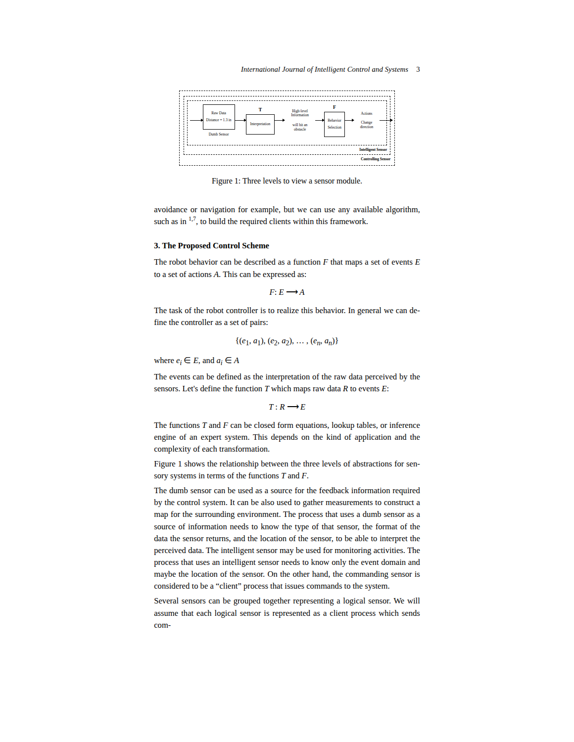International Journal of Intelligent Control and Systems3
Raw Data
Distance = 1.3 in
Dumb Sensor
T
Interpretation
High-level
Information
will hit an
obstacle
F
Behavior
Selection
Actions
Change
direction
Intelligent Sensor
Controlling Sensor
Figure 1: Three levels to view a sensor module.
avoidance or navigation for example, but we can use any available algorithm, such as in 1,7, to build the required clients within this framework.
3. The Proposed Control Scheme
The robot behavior can be described as a function F that maps a set of events E to a set of actions A. This can be expressed as:
F: E ⟶ A
The task of the robot controller is to realize this behavior. In general we can define the controller as a set of pairs:
{(e1, a1), (e2, a2), … , (en, an)}
where ei ∈ E, and ai ∈ A
The events can be defined as the interpretation of the raw data perceived by the sensors. Let's define the function T which maps raw data R to events E:
T : R ⟶ E
The functions T and F can be closed form equations, lookup tables, or inference engine of an expert system. This depends on the kind of application and the complexity of each transformation.
Figure 1 shows the relationship between the three levels of abstractions for sensory systems in terms of the functions T and F.
The dumb sensor can be used as a source for the feedback information required by the control system. It can be also used to gather measurements to construct a map for the surrounding environment. The process that uses a dumb sensor as a source of information needs to know the type of that sensor, the format of the data the sensor returns, and the location of the sensor, to be able to interpret the perceived data. The intelligent sensor may be used for monitoring activities. The process that uses an intelligent sensor needs to know only the event domain and maybe the location of the sensor. On the other hand, the commanding sensor is considered to be a “client” process that issues commands to the system.
Several sensors can be grouped together representing a logical sensor. We will assume that each logical sensor is represented as a client process which sends com-